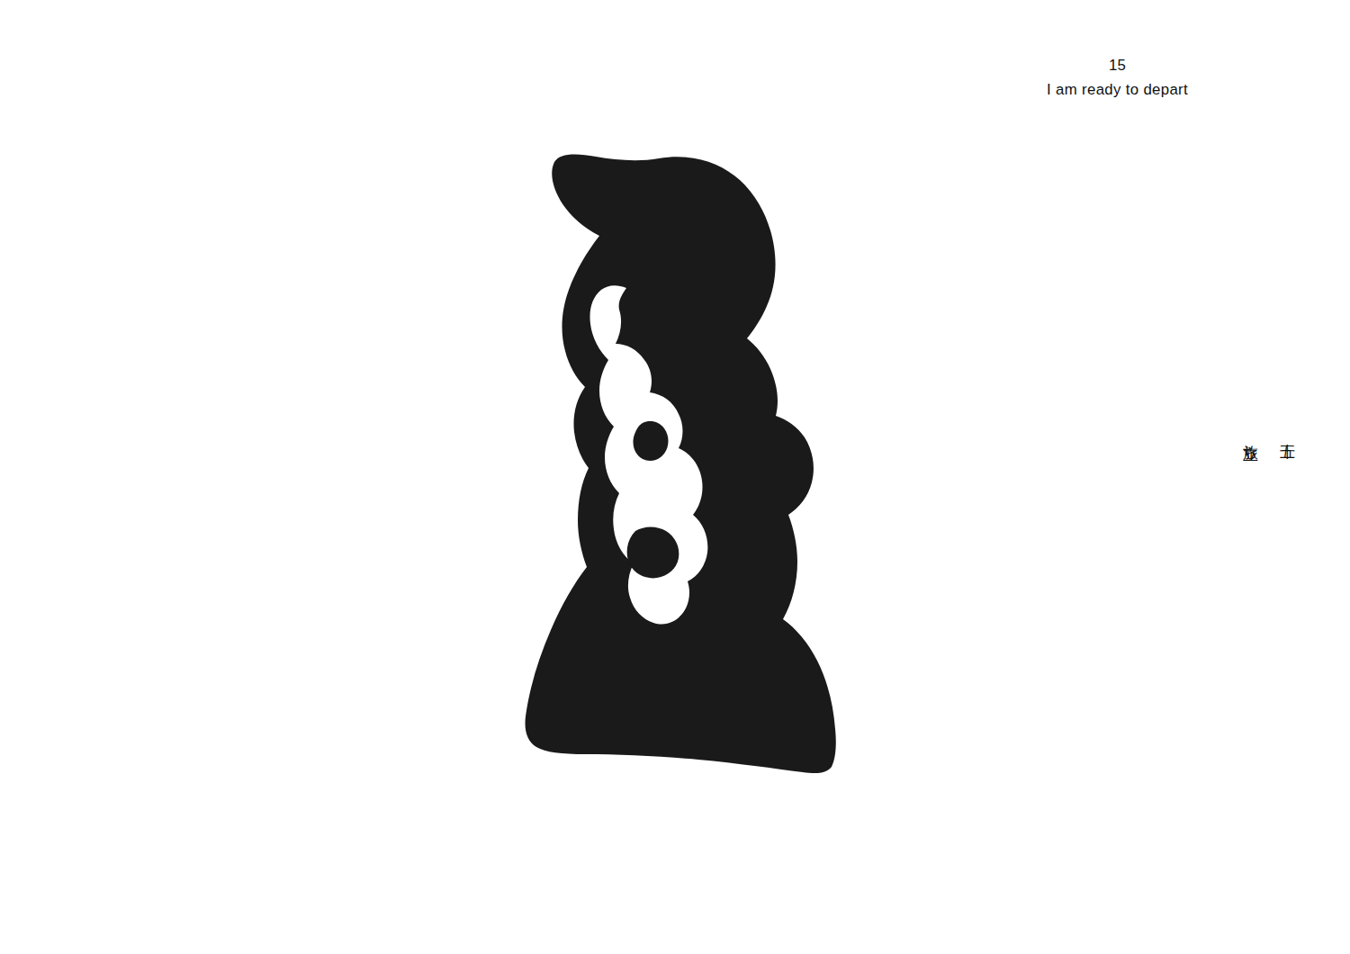15 I am ready to depart
Silhouette of a figure in profile wearing a hat A black silhouette of a person seen from behind and slightly in profile, wearing a soft wide-brimmed hat and a heavy coat, the face rendered in white negative space.
Silhouette portrait accompanying the caption “I am ready to depart.”
旅立ち 十五